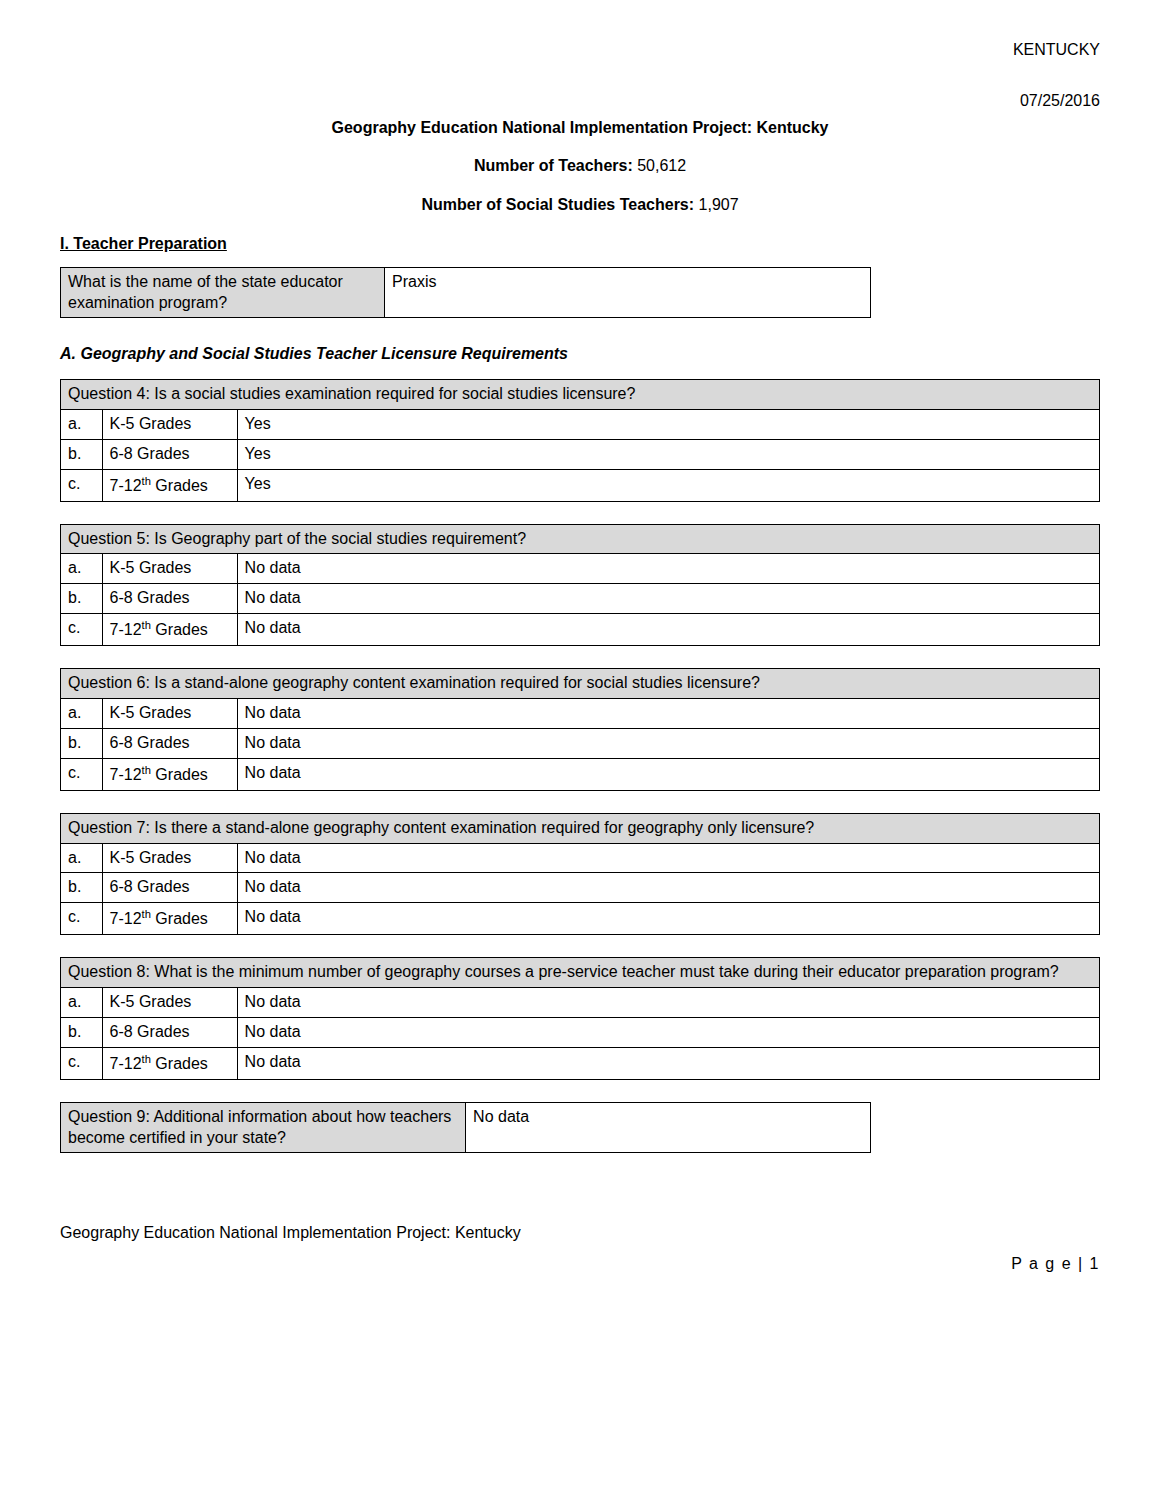KENTUCKY
07/25/2016
Geography Education National Implementation Project: Kentucky
Number of Teachers: 50,612
Number of Social Studies Teachers: 1,907
I. Teacher Preparation
| What is the name of the state educator examination program? | Praxis |
A. Geography and Social Studies Teacher Licensure Requirements
| Question 4: Is a social studies examination required for social studies licensure? |
| a. | K-5 Grades | Yes |
| b. | 6-8 Grades | Yes |
| c. | 7-12 th Grades | Yes |
| Question 5: Is Geography part of the social studies requirement? |
| a. | K-5 Grades | No data |
| b. | 6-8 Grades | No data |
| c. | 7-12 th Grades | No data |
| Question 6: Is a stand-alone geography content examination required for social studies licensure? |
| a. | K-5 Grades | No data |
| b. | 6-8 Grades | No data |
| c. | 7-12 th Grades | No data |
| Question 7: Is there a stand-alone geography content examination required for geography only licensure? |
| a. | K-5 Grades | No data |
| b. | 6-8 Grades | No data |
| c. | 7-12 th Grades | No data |
| Question 8: What is the minimum number of geography courses a pre-service teacher must take during their educator preparation program? |
| a. | K-5 Grades | No data |
| b. | 6-8 Grades | No data |
| c. | 7-12 th Grades | No data |
| Question 9: Additional information about how teachers become certified in your state? | No data |
Geography Education National Implementation Project: Kentucky
P a g e | 1